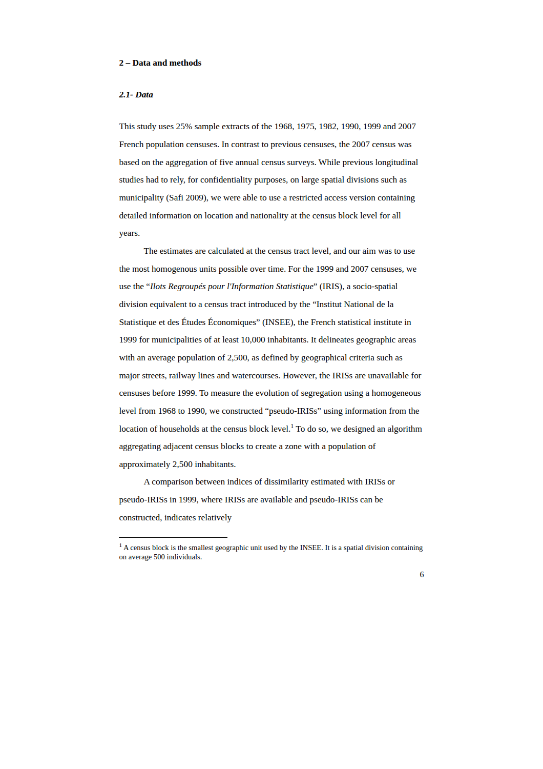2 – Data and methods
2.1- Data
This study uses 25% sample extracts of the 1968, 1975, 1982, 1990, 1999 and 2007 French population censuses. In contrast to previous censuses, the 2007 census was based on the aggregation of five annual census surveys. While previous longitudinal studies had to rely, for confidentiality purposes, on large spatial divisions such as municipality (Safi 2009), we were able to use a restricted access version containing detailed information on location and nationality at the census block level for all years.
The estimates are calculated at the census tract level, and our aim was to use the most homogenous units possible over time. For the 1999 and 2007 censuses, we use the “Ilots Regroupés pour l'Information Statistique” (IRIS), a socio-spatial division equivalent to a census tract introduced by the “Institut National de la Statistique et des Études Économiques” (INSEE), the French statistical institute in 1999 for municipalities of at least 10,000 inhabitants. It delineates geographic areas with an average population of 2,500, as defined by geographical criteria such as major streets, railway lines and watercourses. However, the IRISs are unavailable for censuses before 1999. To measure the evolution of segregation using a homogeneous level from 1968 to 1990, we constructed “pseudo-IRISs” using information from the location of households at the census block level.1 To do so, we designed an algorithm aggregating adjacent census blocks to create a zone with a population of approximately 2,500 inhabitants.
A comparison between indices of dissimilarity estimated with IRISs or pseudo-IRISs in 1999, where IRISs are available and pseudo-IRISs can be constructed, indicates relatively
1 A census block is the smallest geographic unit used by the INSEE. It is a spatial division containing on average 500 individuals.
6